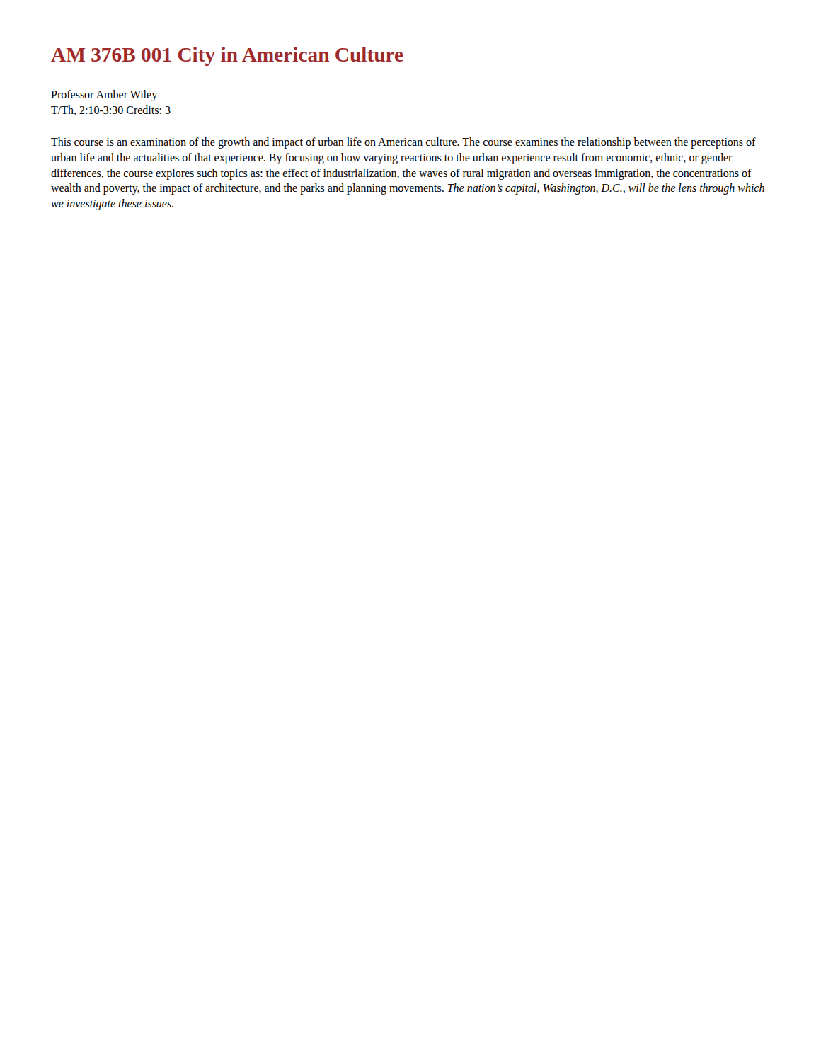AM 376B 001 City in American Culture
Professor Amber Wiley
T/Th, 2:10-3:30 Credits: 3
This course is an examination of the growth and impact of urban life on American culture. The course examines the relationship between the perceptions of urban life and the actualities of that experience. By focusing on how varying reactions to the urban experience result from economic, ethnic, or gender differences, the course explores such topics as: the effect of industrialization, the waves of rural migration and overseas immigration, the concentrations of wealth and poverty, the impact of architecture, and the parks and planning movements. The nation’s capital, Washington, D.C., will be the lens through which we investigate these issues.